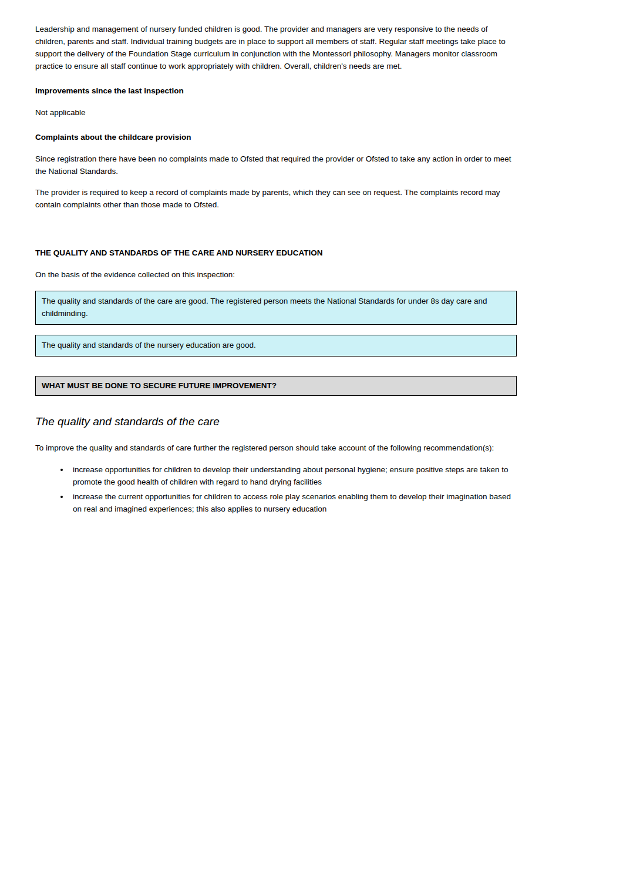Leadership and management of nursery funded children is good. The provider and managers are very responsive to the needs of children, parents and staff. Individual training budgets are in place to support all members of staff. Regular staff meetings take place to support the delivery of the Foundation Stage curriculum in conjunction with the Montessori philosophy. Managers monitor classroom practice to ensure all staff continue to work appropriately with children. Overall, children's needs are met.
Improvements since the last inspection
Not applicable
Complaints about the childcare provision
Since registration there have been no complaints made to Ofsted that required the provider or Ofsted to take any action in order to meet the National Standards.
The provider is required to keep a record of complaints made by parents, which they can see on request. The complaints record may contain complaints other than those made to Ofsted.
THE QUALITY AND STANDARDS OF THE CARE AND NURSERY EDUCATION
On the basis of the evidence collected on this inspection:
The quality and standards of the care are good. The registered person meets the National Standards for under 8s day care and childminding.
The quality and standards of the nursery education are good.
WHAT MUST BE DONE TO SECURE FUTURE IMPROVEMENT?
The quality and standards of the care
To improve the quality and standards of care further the registered person should take account of the following recommendation(s):
increase opportunities for children to develop their understanding about personal hygiene; ensure positive steps are taken to promote the good health of children with regard to hand drying facilities
increase the current opportunities for children to access role play scenarios enabling them to develop their imagination based on real and imagined experiences; this also applies to nursery education